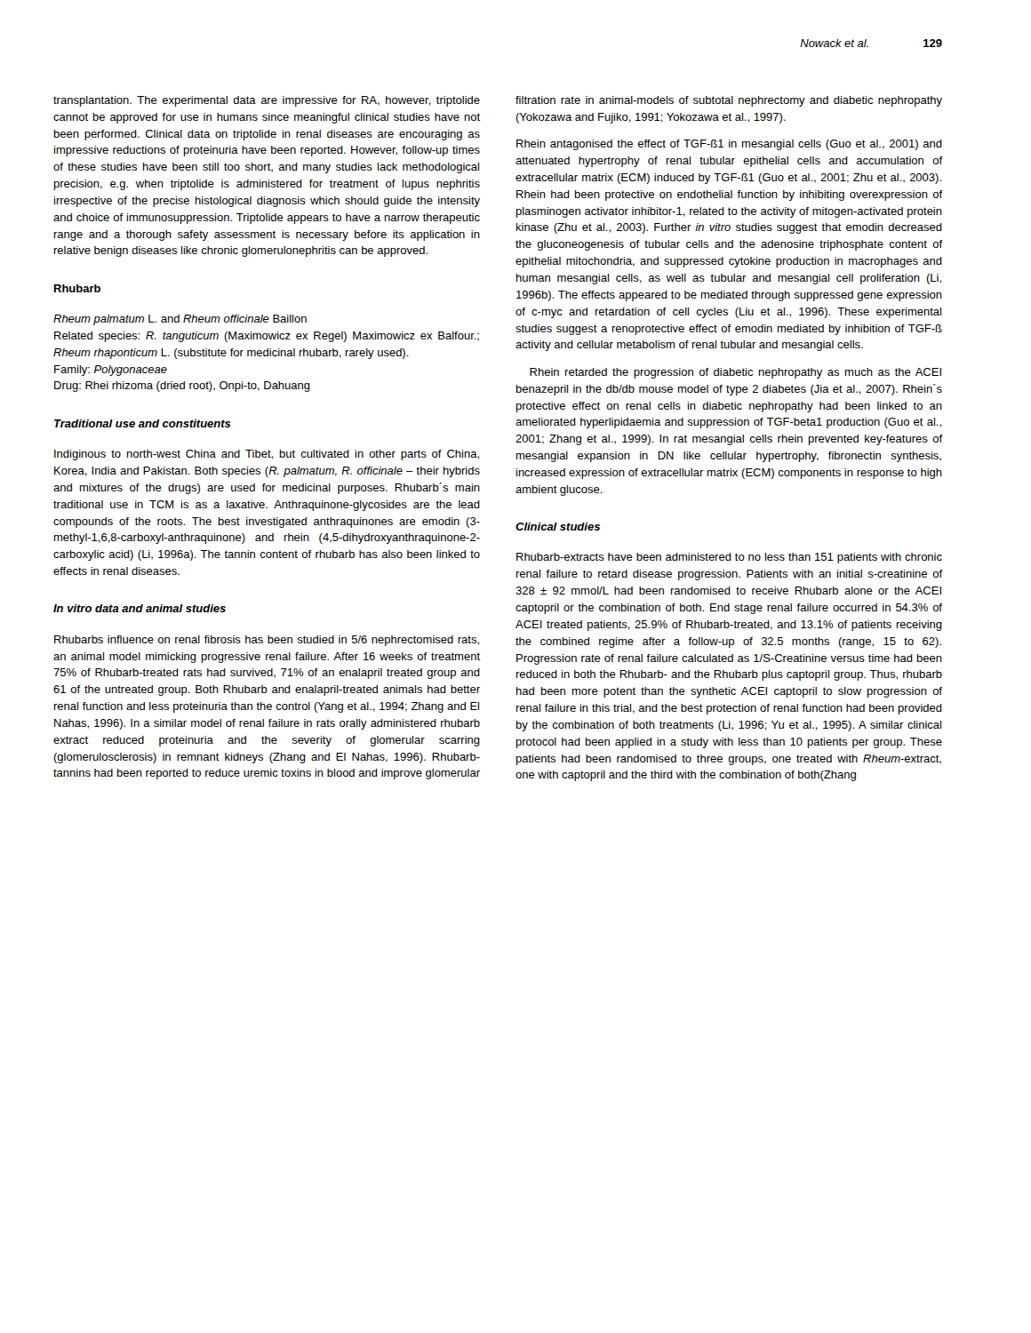Nowack et al. 129
transplantation. The experimental data are impressive for RA, however, triptolide cannot be approved for use in humans since meaningful clinical studies have not been performed. Clinical data on triptolide in renal diseases are encouraging as impressive reductions of proteinuria have been reported. However, follow-up times of these studies have been still too short, and many studies lack methodological precision, e.g. when triptolide is administered for treatment of lupus nephritis irrespective of the precise histological diagnosis which should guide the intensity and choice of immunosuppression. Triptolide appears to have a narrow therapeutic range and a thorough safety assessment is necessary before its application in relative benign diseases like chronic glomerulonephritis can be approved.
Rhubarb
Rheum palmatum L. and Rheum officinale Baillon
Related species: R. tanguticum (Maximowicz ex Regel) Maximowicz ex Balfour.; Rheum rhaponticum L. (substitute for medicinal rhubarb, rarely used).
Family: Polygonaceae
Drug: Rhei rhizoma (dried root), Onpi-to, Dahuang
Traditional use and constituents
Indiginous to north-west China and Tibet, but cultivated in other parts of China, Korea, India and Pakistan. Both species (R. palmatum, R. officinale – their hybrids and mixtures of the drugs) are used for medicinal purposes. Rhubarb´s main traditional use in TCM is as a laxative. Anthraquinone-glycosides are the lead compounds of the roots. The best investigated anthraquinones are emodin (3- methyl-1,6,8-carboxyl-anthraquinone) and rhein (4,5-dihydroxyanthraquinone-2-carboxylic acid) (Li, 1996a). The tannin content of rhubarb has also been linked to effects in renal diseases.
In vitro data and animal studies
Rhubarbs influence on renal fibrosis has been studied in 5/6 nephrectomised rats, an animal model mimicking progressive renal failure. After 16 weeks of treatment 75% of Rhubarb-treated rats had survived, 71% of an enalapril treated group and 61 of the untreated group. Both Rhubarb and enalapril-treated animals had better renal function and less proteinuria than the control (Yang et al., 1994; Zhang and El Nahas, 1996). In a similar model of renal failure in rats orally administered rhubarb extract reduced proteinuria and the severity of glomerular scarring (glomerulosclerosis) in remnant kidneys (Zhang and El Nahas, 1996). Rhubarb-tannins had been reported to reduce uremic toxins in blood and improve glomerular filtration rate in animal-models of subtotal nephrectomy and diabetic nephropathy (Yokozawa and Fujiko, 1991; Yokozawa et al., 1997).
Rhein antagonised the effect of TGF-ß1 in mesangial cells (Guo et al., 2001) and attenuated hypertrophy of renal tubular epithelial cells and accumulation of extracellular matrix (ECM) induced by TGF-ß1 (Guo et al., 2001; Zhu et al., 2003). Rhein had been protective on endothelial function by inhibiting overexpression of plasminogen activator inhibitor-1, related to the activity of mitogen-activated protein kinase (Zhu et al., 2003). Further in vitro studies suggest that emodin decreased the gluconeogenesis of tubular cells and the adenosine triphosphate content of epithelial mitochondria, and suppressed cytokine production in macrophages and human mesangial cells, as well as tubular and mesangial cell proliferation (Li, 1996b). The effects appeared to be mediated through suppressed gene expression of c-myc and retardation of cell cycles (Liu et al., 1996). These experimental studies suggest a renoprotective effect of emodin mediated by inhibition of TGF-ß activity and cellular metabolism of renal tubular and mesangial cells.
Rhein retarded the progression of diabetic nephropathy as much as the ACEI benazepril in the db/db mouse model of type 2 diabetes (Jia et al., 2007). Rhein´s protective effect on renal cells in diabetic nephropathy had been linked to an ameliorated hyperlipidaemia and suppression of TGF-beta1 production (Guo et al., 2001; Zhang et al., 1999). In rat mesangial cells rhein prevented key-features of mesangial expansion in DN like cellular hypertrophy, fibronectin synthesis, increased expression of extracellular matrix (ECM) components in response to high ambient glucose.
Clinical studies
Rhubarb-extracts have been administered to no less than 151 patients with chronic renal failure to retard disease progression. Patients with an initial s-creatinine of 328 ± 92 mmol/L had been randomised to receive Rhubarb alone or the ACEI captopril or the combination of both. End stage renal failure occurred in 54.3% of ACEI treated patients, 25.9% of Rhubarb-treated, and 13.1% of patients receiving the combined regime after a follow-up of 32.5 months (range, 15 to 62). Progression rate of renal failure calculated as 1/S-Creatinine versus time had been reduced in both the Rhubarb- and the Rhubarb plus captopril group. Thus, rhubarb had been more potent than the synthetic ACEI captopril to slow progression of renal failure in this trial, and the best protection of renal function had been provided by the combination of both treatments (Li, 1996; Yu et al., 1995). A similar clinical protocol had been applied in a study with less than 10 patients per group. These patients had been randomised to three groups, one treated with Rheum-extract, one with captopril and the third with the combination of both(Zhang